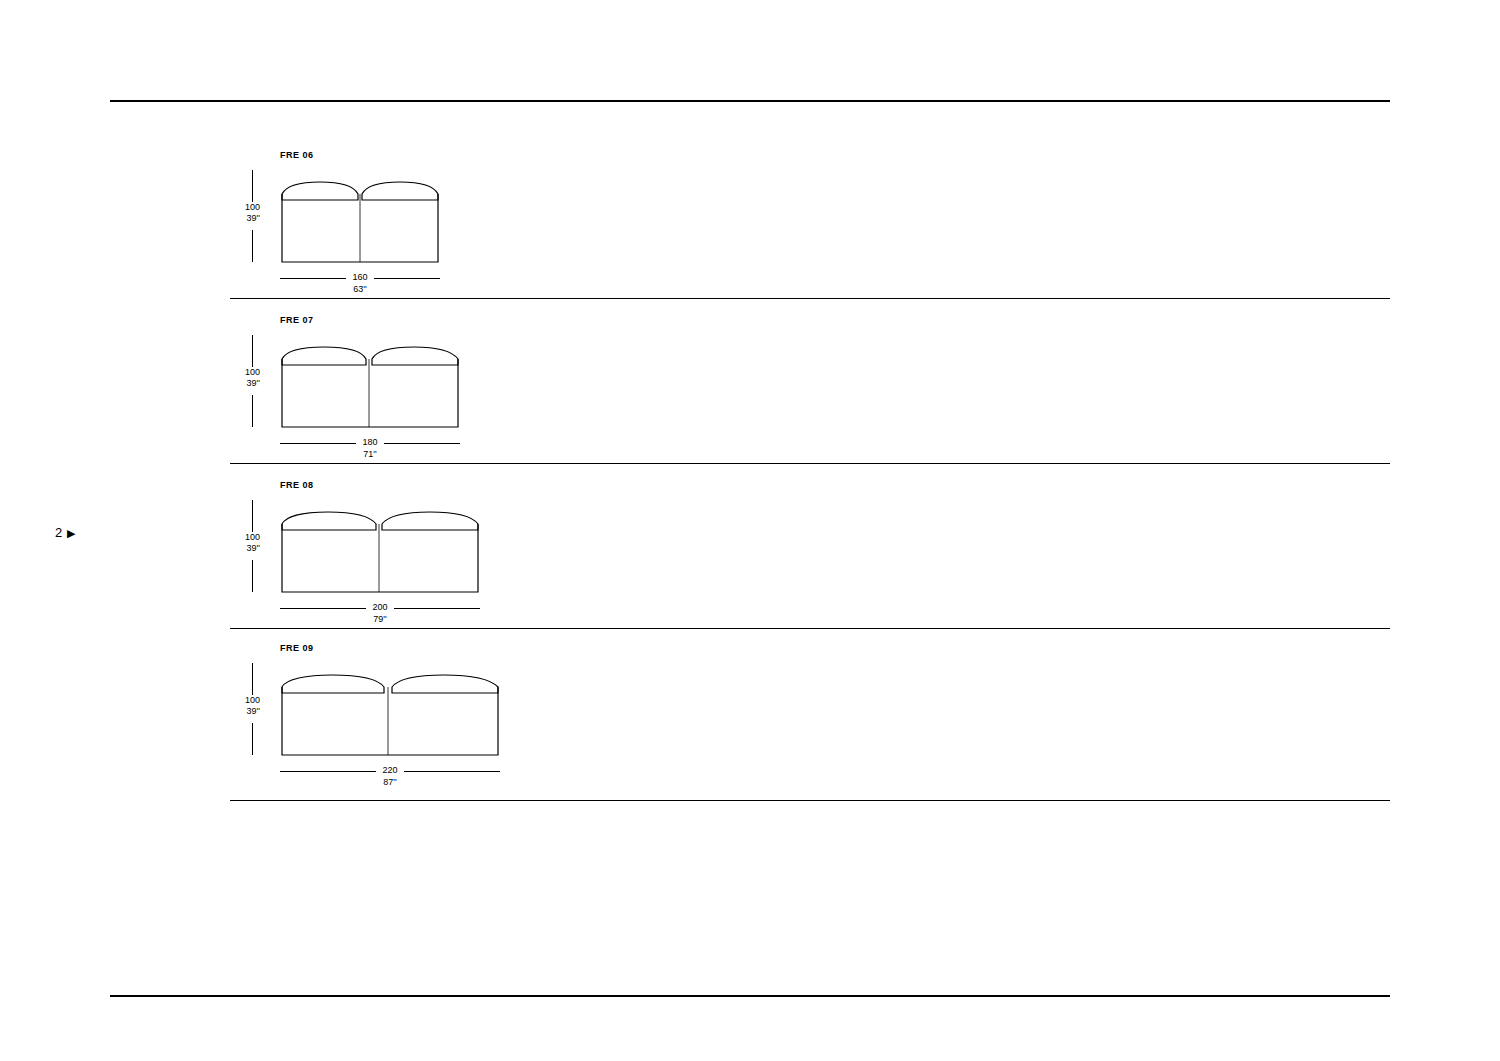2▶
FRE 06
100
39''
160 63''
FRE 07
100
39''
180 71''
FRE 08
100
39''
200 79''
FRE 09
100
39''
220 87''